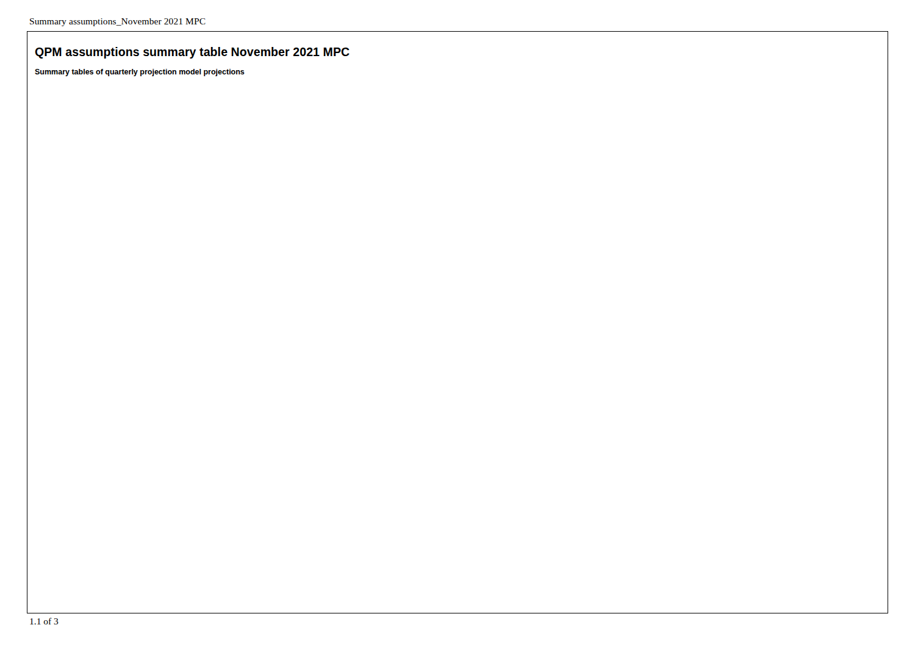Summary assumptions_November 2021 MPC
QPM assumptions summary table November 2021 MPC
Summary tables of quarterly projection model projections
1.1 of 3